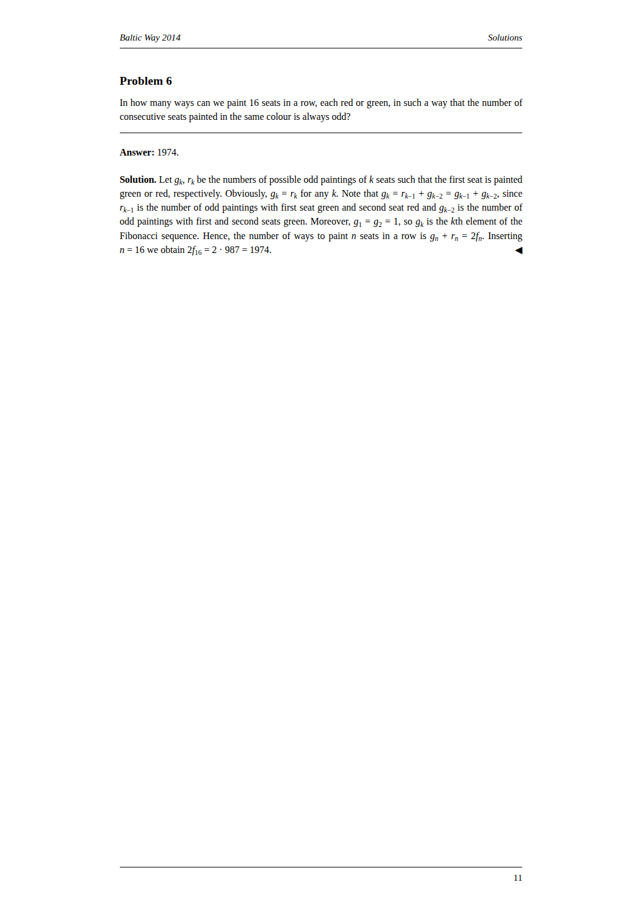Baltic Way 2014 Solutions
Problem 6
In how many ways can we paint 16 seats in a row, each red or green, in such a way that the number of consecutive seats painted in the same colour is always odd?
Answer: 1974.
Solution. Let gk, rk be the numbers of possible odd paintings of k seats such that the first seat is painted green or red, respectively. Obviously, gk = rk for any k. Note that gk = rk−1 + gk−2 = gk−1 + gk−2, since rk−1 is the number of odd paintings with first seat green and second seat red and gk−2 is the number of odd paintings with first and second seats green. Moreover, g1 = g2 = 1, so gk is the kth element of the Fibonacci sequence. Hence, the number of ways to paint n seats in a row is gn + rn = 2fn. Inserting n = 16 we obtain 2f16 = 2 · 987 = 1974.◀
11